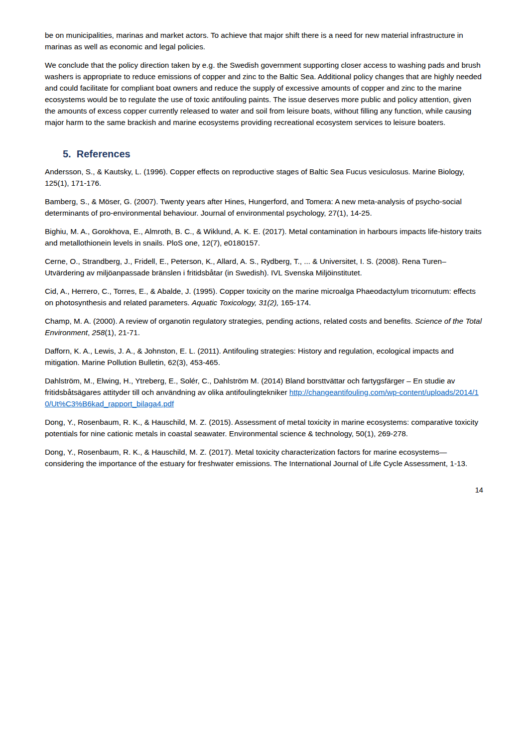be on municipalities, marinas and market actors. To achieve that major shift there is a need for new material infrastructure in marinas as well as economic and legal policies.
We conclude that the policy direction taken by e.g. the Swedish government supporting closer access to washing pads and brush washers is appropriate to reduce emissions of copper and zinc to the Baltic Sea. Additional policy changes that are highly needed and could facilitate for compliant boat owners and reduce the supply of excessive amounts of copper and zinc to the marine ecosystems would be to regulate the use of toxic antifouling paints. The issue deserves more public and policy attention, given the amounts of excess copper currently released to water and soil from leisure boats, without filling any function, while causing major harm to the same brackish and marine ecosystems providing recreational ecosystem services to leisure boaters.
5. References
Andersson, S., & Kautsky, L. (1996). Copper effects on reproductive stages of Baltic Sea Fucus vesiculosus. Marine Biology, 125(1), 171-176.
Bamberg, S., & Möser, G. (2007). Twenty years after Hines, Hungerford, and Tomera: A new meta-analysis of psycho-social determinants of pro-environmental behaviour. Journal of environmental psychology, 27(1), 14-25.
Bighiu, M. A., Gorokhova, E., Almroth, B. C., & Wiklund, A. K. E. (2017). Metal contamination in harbours impacts life-history traits and metallothionein levels in snails. PloS one, 12(7), e0180157.
Cerne, O., Strandberg, J., Fridell, E., Peterson, K., Allard, A. S., Rydberg, T., ... & Universitet, I. S. (2008). Rena Turen–Utvärdering av miljöanpassade bränslen i fritidsbåtar (in Swedish). IVL Svenska Miljöinstitutet.
Cid, A., Herrero, C., Torres, E., & Abalde, J. (1995). Copper toxicity on the marine microalga Phaeodactylum tricornutum: effects on photosynthesis and related parameters. Aquatic Toxicology, 31(2), 165-174.
Champ, M. A. (2000). A review of organotin regulatory strategies, pending actions, related costs and benefits. Science of the Total Environment, 258(1), 21-71.
Dafforn, K. A., Lewis, J. A., & Johnston, E. L. (2011). Antifouling strategies: History and regulation, ecological impacts and mitigation. Marine Pollution Bulletin, 62(3), 453-465.
Dahlström, M., Elwing, H., Ytreberg, E., Solér, C., Dahlström M. (2014) Bland borsttvättar och fartygsfärger – En studie av fritidsbåtsägares attityder till och användning av olika antifoulingtekniker http://changeantifouling.com/wp-content/uploads/2014/10/Ut%C3%B6kad_rapport_bilaga4.pdf
Dong, Y., Rosenbaum, R. K., & Hauschild, M. Z. (2015). Assessment of metal toxicity in marine ecosystems: comparative toxicity potentials for nine cationic metals in coastal seawater. Environmental science & technology, 50(1), 269-278.
Dong, Y., Rosenbaum, R. K., & Hauschild, M. Z. (2017). Metal toxicity characterization factors for marine ecosystems—considering the importance of the estuary for freshwater emissions. The International Journal of Life Cycle Assessment, 1-13.
14